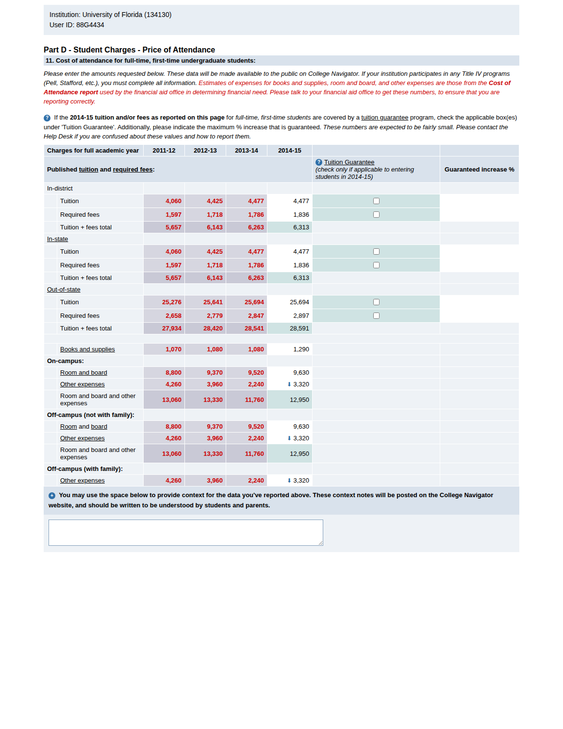Institution: University of Florida (134130)
User ID: 88G4434
Part D - Student Charges - Price of Attendance
11. Cost of attendance for full-time, first-time undergraduate students:
Please enter the amounts requested below. These data will be made available to the public on College Navigator. If your institution participates in any Title IV programs (Pell, Stafford, etc.), you must complete all information. Estimates of expenses for books and supplies, room and board, and other expenses are those from the Cost of Attendance report used by the financial aid office in determining financial need. Please talk to your financial aid office to get these numbers, to ensure that you are reporting correctly.
? If the 2014-15 tuition and/or fees as reported on this page for full-time, first-time students are covered by a tuition guarantee program, check the applicable box(es) under 'Tuition Guarantee'. Additionally, please indicate the maximum % increase that is guaranteed. These numbers are expected to be fairly small. Please contact the Help Desk if you are confused about these values and how to report them.
| Charges for full academic year | 2011-12 | 2012-13 | 2013-14 | 2014-15 | | |
| Published tuition and required fees : | ? Tuition Guarantee (check only if applicable to entering students in 2014-15) | Guaranteed increase % |
| In-district | | | | | | |
| | Tuition | 4,060 | 4,425 | 4,477 | 4,477 | | |
| | Required fees | 1,597 | 1,718 | 1,786 | 1,836 | | |
| | Tuition + fees total | 5,657 | 6,143 | 6,263 | 6,313 | | |
| In-state | | | | | | |
| | Tuition | 4,060 | 4,425 | 4,477 | 4,477 | | |
| | Required fees | 1,597 | 1,718 | 1,786 | 1,836 | | |
| | Tuition + fees total | 5,657 | 6,143 | 6,263 | 6,313 | | |
| Out-of-state | | | | | | |
| | Tuition | 25,276 | 25,641 | 25,694 | 25,694 | | |
| | Required fees | 2,658 | 2,779 | 2,847 | 2,897 | | |
| | Tuition + fees total | 27,934 | 28,420 | 28,541 | 28,591 | | |
| | Books and supplies | 1,070 | 1,080 | 1,080 | 1,290 | | |
| On-campus: | | | | | | |
| | Room and board | 8,800 | 9,370 | 9,520 | 9,630 | | |
| | Other expenses | 4,260 | 3,960 | 2,240 | ⬇ 3,320 | | |
| | Room and board and other expenses | 13,060 | 13,330 | 11,760 | 12,950 | | |
| Off-campus (not with family): | | | | | | |
| | Room and board | 8,800 | 9,370 | 9,520 | 9,630 | | |
| | Other expenses | 4,260 | 3,960 | 2,240 | ⬇ 3,320 | | |
| | Room and board and other expenses | 13,060 | 13,330 | 11,760 | 12,950 | | |
| Off-campus (with family): | | | | | | |
| | Other expenses | 4,260 | 3,960 | 2,240 | ⬇ 3,320 | | |
+ You may use the space below to provide context for the data you've reported above. These context notes will be posted on the College Navigator website, and should be written to be understood by students and parents.